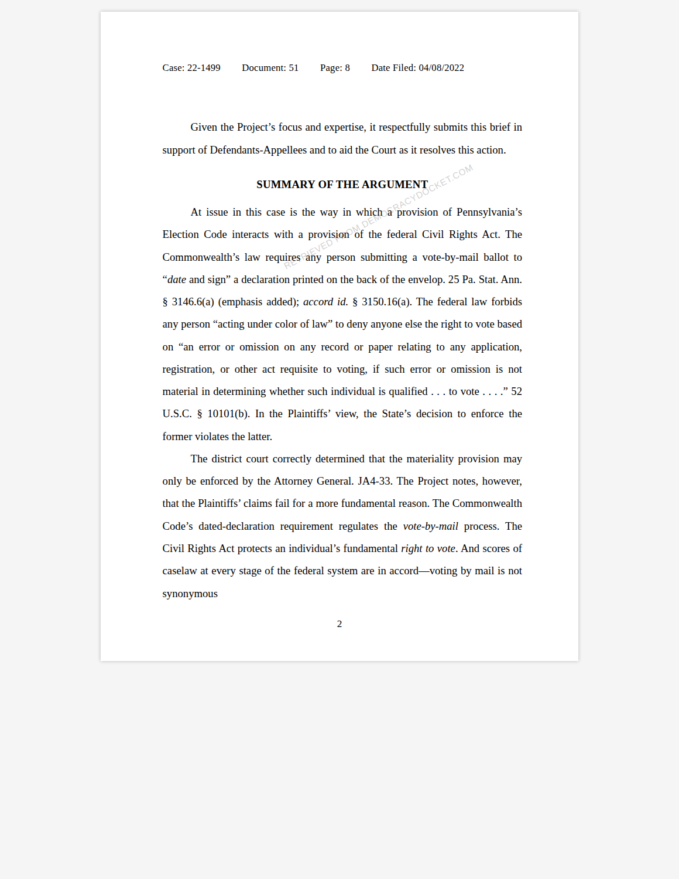Case: 22-1499 Document: 51 Page: 8 Date Filed: 04/08/2022
Given the Project’s focus and expertise, it respectfully submits this brief in support of Defendants-Appellees and to aid the Court as it resolves this action.
SUMMARY OF THE ARGUMENT
At issue in this case is the way in which a provision of Pennsylvania’s Election Code interacts with a provision of the federal Civil Rights Act. The Commonwealth’s law requires any person submitting a vote-by-mail ballot to “date and sign” a declaration printed on the back of the envelop. 25 Pa. Stat. Ann. § 3146.6(a) (emphasis added); accord id. § 3150.16(a). The federal law forbids any person “acting under color of law” to deny anyone else the right to vote based on “an error or omission on any record or paper relating to any application, registration, or other act requisite to voting, if such error or omission is not material in determining whether such individual is qualified . . . to vote . . . .” 52 U.S.C. § 10101(b). In the Plaintiffs’ view, the State’s decision to enforce the former violates the latter.
The district court correctly determined that the materiality provision may only be enforced by the Attorney General. JA4-33. The Project notes, however, that the Plaintiffs’ claims fail for a more fundamental reason. The Commonwealth Code’s dated-declaration requirement regulates the vote-by-mail process. The Civil Rights Act protects an individual’s fundamental right to vote. And scores of caselaw at every stage of the federal system are in accord—voting by mail is not synonymous
RETRIEVED FROM DEMOCRACYDOCKET.COM
2